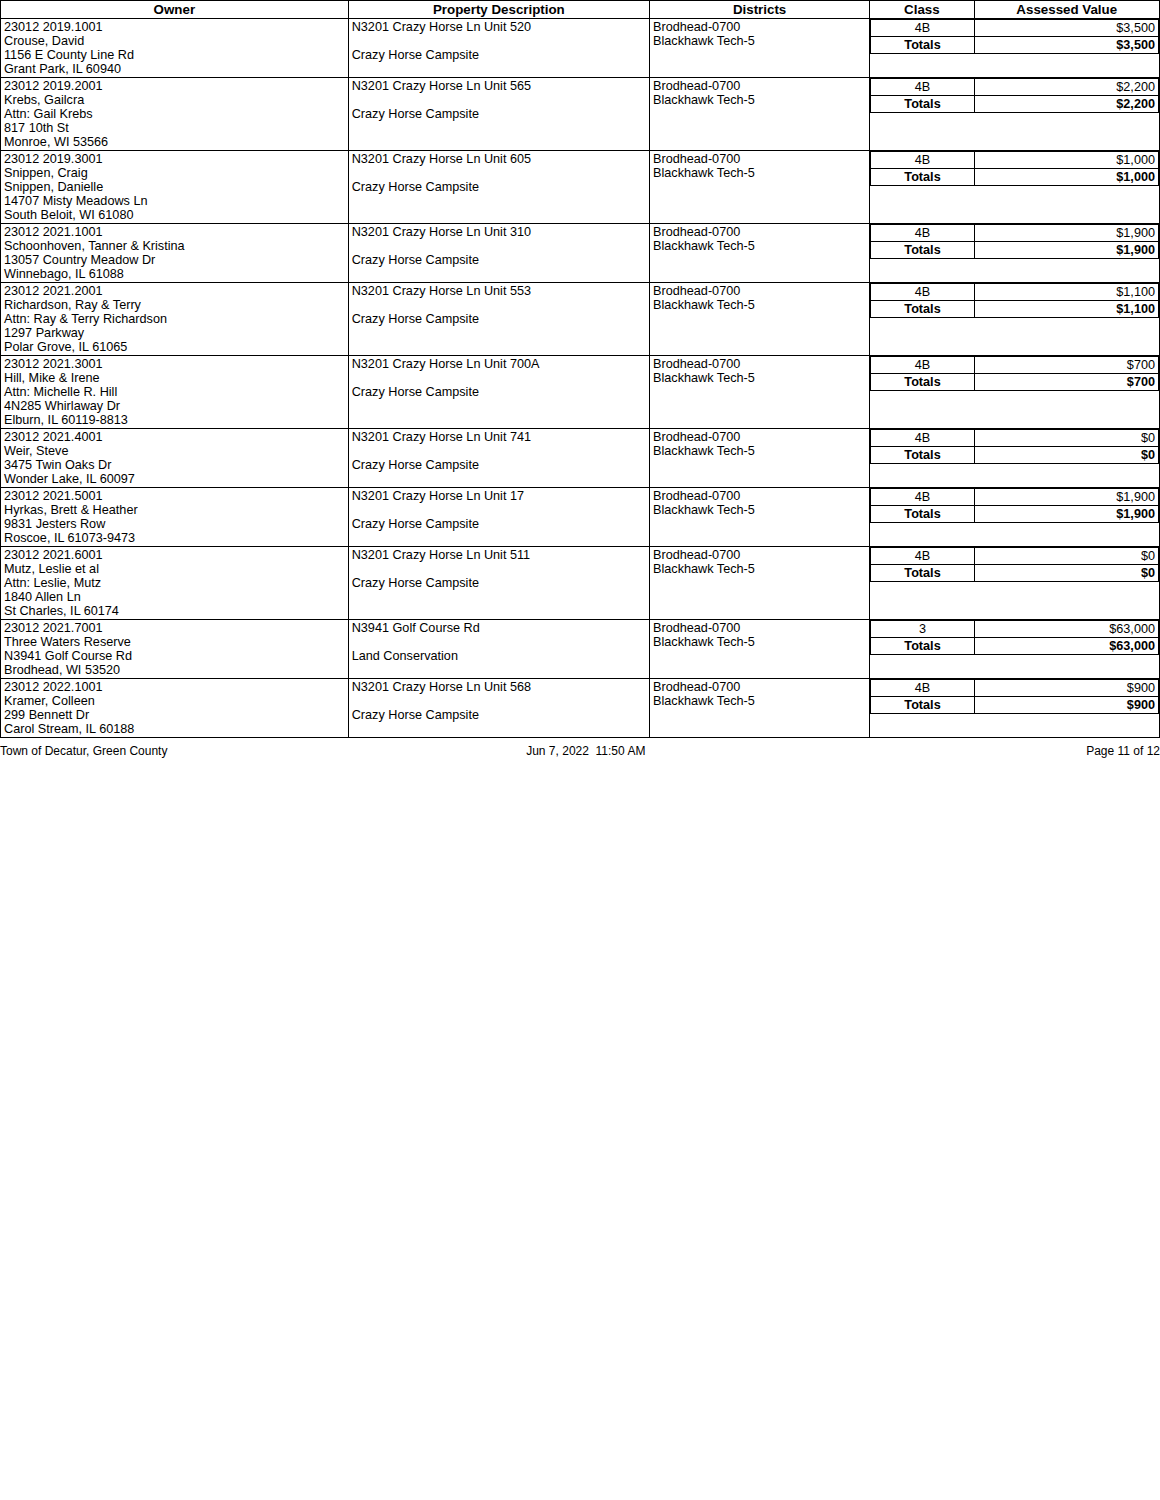| Owner | Property Description | Districts | Class | Assessed Value |
| --- | --- | --- | --- | --- |
| 23012 2019.1001 Crouse, David 1156 E County Line Rd Grant Park, IL 60940 | N3201 Crazy Horse Ln Unit 520 Crazy Horse Campsite | Brodhead-0700 Blackhawk Tech-5 | / 4B / $3,500 / / Totals / $3,500 / |
| 23012 2019.2001 Krebs, Gailcra Attn: Gail Krebs 817 10th St Monroe, WI 53566 | N3201 Crazy Horse Ln Unit 565 Crazy Horse Campsite | Brodhead-0700 Blackhawk Tech-5 | / 4B / $2,200 / / Totals / $2,200 / |
| 23012 2019.3001 Snippen, Craig Snippen, Danielle 14707 Misty Meadows Ln South Beloit, WI 61080 | N3201 Crazy Horse Ln Unit 605 Crazy Horse Campsite | Brodhead-0700 Blackhawk Tech-5 | / 4B / $1,000 / / Totals / $1,000 / |
| 23012 2021.1001 Schoonhoven, Tanner & Kristina 13057 Country Meadow Dr Winnebago, IL 61088 | N3201 Crazy Horse Ln Unit 310 Crazy Horse Campsite | Brodhead-0700 Blackhawk Tech-5 | / 4B / $1,900 / / Totals / $1,900 / |
| 23012 2021.2001 Richardson, Ray & Terry Attn: Ray & Terry Richardson 1297 Parkway Polar Grove, IL 61065 | N3201 Crazy Horse Ln Unit 553 Crazy Horse Campsite | Brodhead-0700 Blackhawk Tech-5 | / 4B / $1,100 / / Totals / $1,100 / |
| 23012 2021.3001 Hill, Mike & Irene Attn: Michelle R. Hill 4N285 Whirlaway Dr Elburn, IL 60119-8813 | N3201 Crazy Horse Ln Unit 700A Crazy Horse Campsite | Brodhead-0700 Blackhawk Tech-5 | / 4B / $700 / / Totals / $700 / |
| 23012 2021.4001 Weir, Steve 3475 Twin Oaks Dr Wonder Lake, IL 60097 | N3201 Crazy Horse Ln Unit 741 Crazy Horse Campsite | Brodhead-0700 Blackhawk Tech-5 | / 4B / $0 / / Totals / $0 / |
| 23012 2021.5001 Hyrkas, Brett & Heather 9831 Jesters Row Roscoe, IL 61073-9473 | N3201 Crazy Horse Ln Unit 17 Crazy Horse Campsite | Brodhead-0700 Blackhawk Tech-5 | / 4B / $1,900 / / Totals / $1,900 / |
| 23012 2021.6001 Mutz, Leslie et al Attn: Leslie, Mutz 1840 Allen Ln St Charles, IL 60174 | N3201 Crazy Horse Ln Unit 511 Crazy Horse Campsite | Brodhead-0700 Blackhawk Tech-5 | / 4B / $0 / / Totals / $0 / |
| 23012 2021.7001 Three Waters Reserve N3941 Golf Course Rd Brodhead, WI 53520 | N3941 Golf Course Rd Land Conservation | Brodhead-0700 Blackhawk Tech-5 | / 3 / $63,000 / / Totals / $63,000 / |
| 23012 2022.1001 Kramer, Colleen 299 Bennett Dr Carol Stream, IL 60188 | N3201 Crazy Horse Ln Unit 568 Crazy Horse Campsite | Brodhead-0700 Blackhawk Tech-5 | / 4B / $900 / / Totals / $900 / |
| Town of Decatur, Green County | Jun 7, 2022 11:50 AM | Page 11 of 12 |